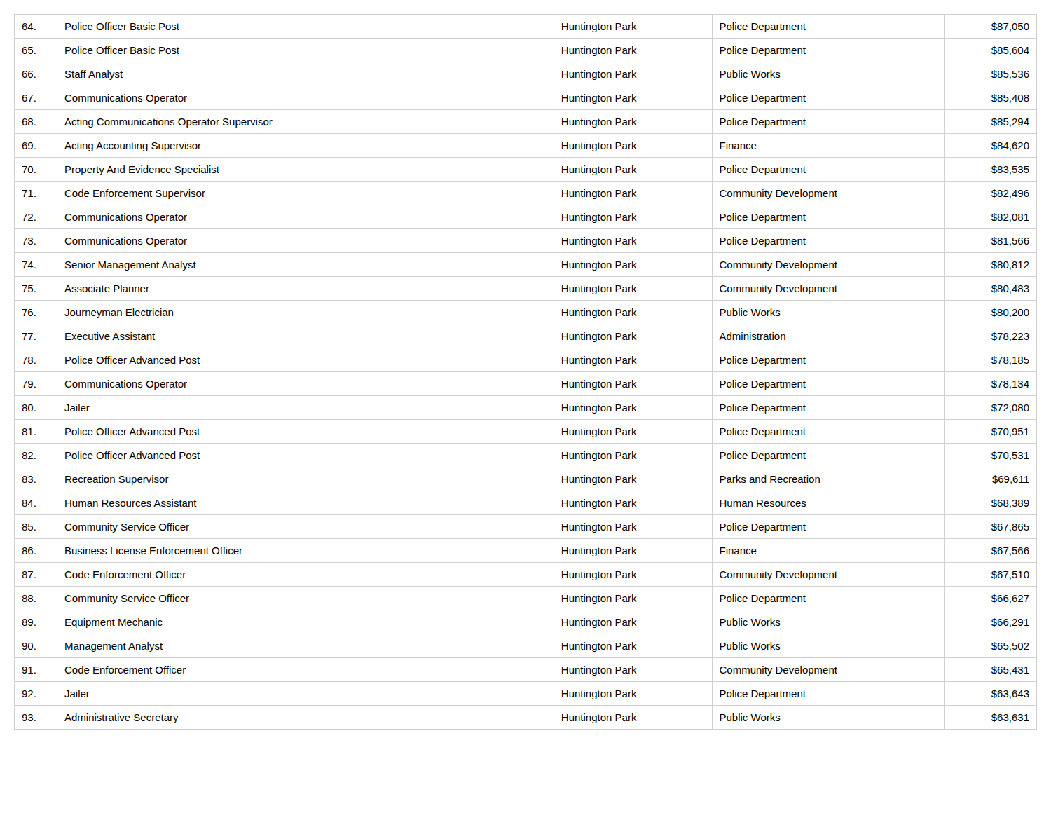| 64. | Police Officer Basic Post | | Huntington Park | Police Department | $87,050 |
| 65. | Police Officer Basic Post | | Huntington Park | Police Department | $85,604 |
| 66. | Staff Analyst | | Huntington Park | Public Works | $85,536 |
| 67. | Communications Operator | | Huntington Park | Police Department | $85,408 |
| 68. | Acting Communications Operator Supervisor | | Huntington Park | Police Department | $85,294 |
| 69. | Acting Accounting Supervisor | | Huntington Park | Finance | $84,620 |
| 70. | Property And Evidence Specialist | | Huntington Park | Police Department | $83,535 |
| 71. | Code Enforcement Supervisor | | Huntington Park | Community Development | $82,496 |
| 72. | Communications Operator | | Huntington Park | Police Department | $82,081 |
| 73. | Communications Operator | | Huntington Park | Police Department | $81,566 |
| 74. | Senior Management Analyst | | Huntington Park | Community Development | $80,812 |
| 75. | Associate Planner | | Huntington Park | Community Development | $80,483 |
| 76. | Journeyman Electrician | | Huntington Park | Public Works | $80,200 |
| 77. | Executive Assistant | | Huntington Park | Administration | $78,223 |
| 78. | Police Officer Advanced Post | | Huntington Park | Police Department | $78,185 |
| 79. | Communications Operator | | Huntington Park | Police Department | $78,134 |
| 80. | Jailer | | Huntington Park | Police Department | $72,080 |
| 81. | Police Officer Advanced Post | | Huntington Park | Police Department | $70,951 |
| 82. | Police Officer Advanced Post | | Huntington Park | Police Department | $70,531 |
| 83. | Recreation Supervisor | | Huntington Park | Parks and Recreation | $69,611 |
| 84. | Human Resources Assistant | | Huntington Park | Human Resources | $68,389 |
| 85. | Community Service Officer | | Huntington Park | Police Department | $67,865 |
| 86. | Business License Enforcement Officer | | Huntington Park | Finance | $67,566 |
| 87. | Code Enforcement Officer | | Huntington Park | Community Development | $67,510 |
| 88. | Community Service Officer | | Huntington Park | Police Department | $66,627 |
| 89. | Equipment Mechanic | | Huntington Park | Public Works | $66,291 |
| 90. | Management Analyst | | Huntington Park | Public Works | $65,502 |
| 91. | Code Enforcement Officer | | Huntington Park | Community Development | $65,431 |
| 92. | Jailer | | Huntington Park | Police Department | $63,643 |
| 93. | Administrative Secretary | | Huntington Park | Public Works | $63,631 |